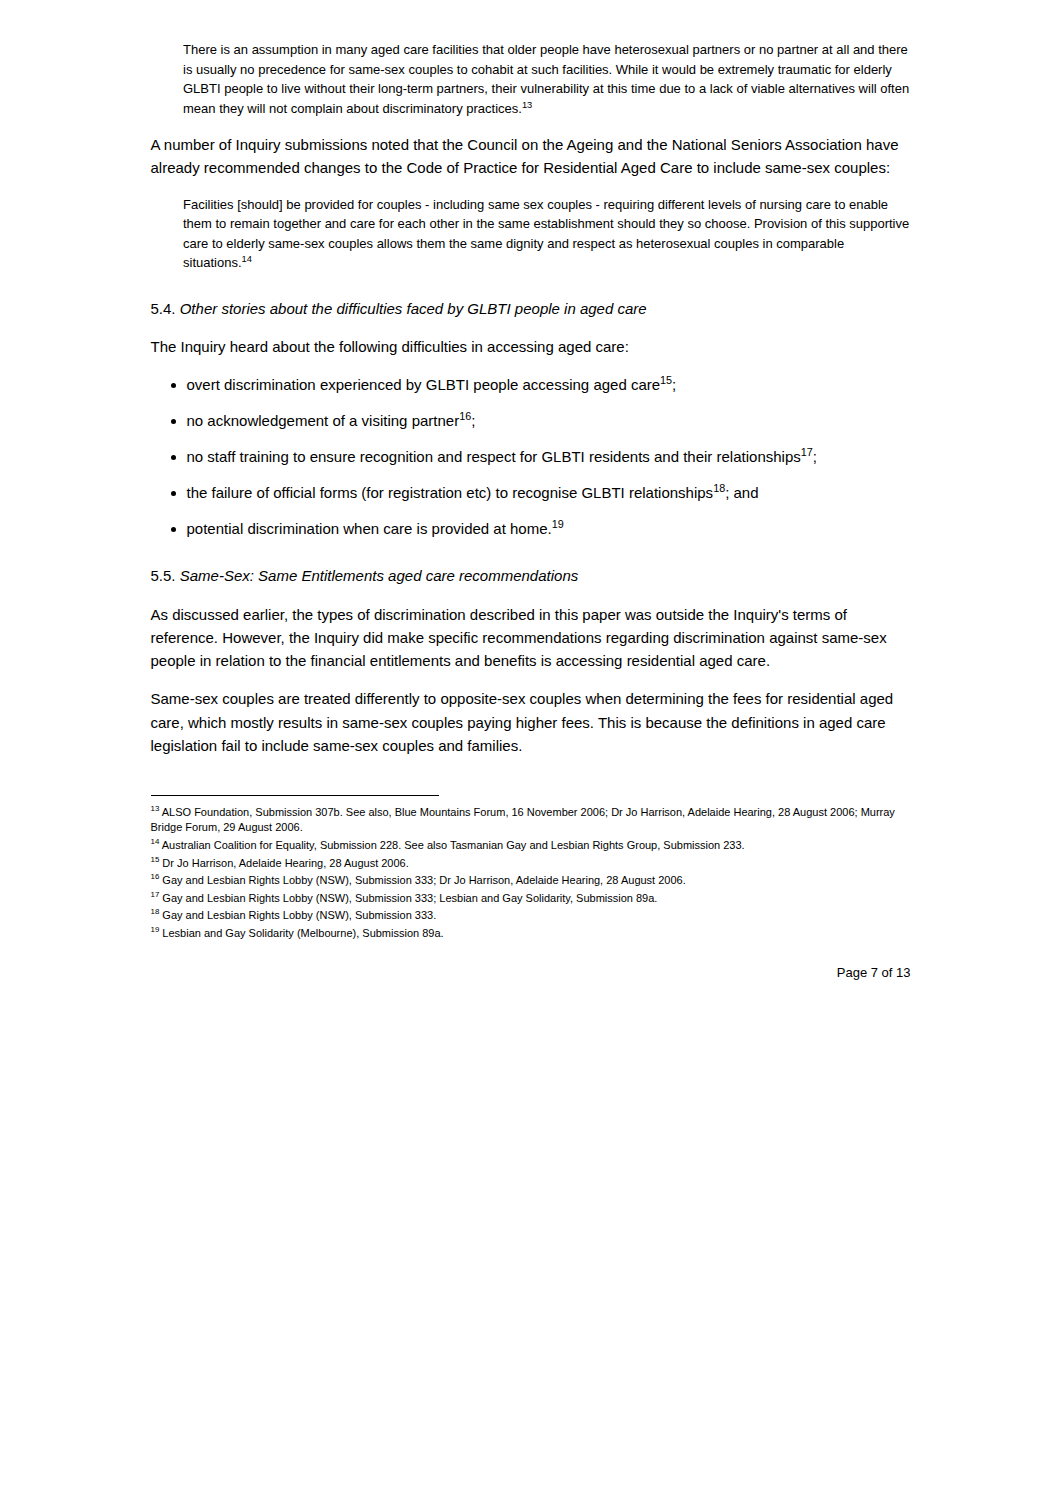There is an assumption in many aged care facilities that older people have heterosexual partners or no partner at all and there is usually no precedence for same-sex couples to cohabit at such facilities. While it would be extremely traumatic for elderly GLBTI people to live without their long-term partners, their vulnerability at this time due to a lack of viable alternatives will often mean they will not complain about discriminatory practices.13
A number of Inquiry submissions noted that the Council on the Ageing and the National Seniors Association have already recommended changes to the Code of Practice for Residential Aged Care to include same-sex couples:
Facilities [should] be provided for couples - including same sex couples - requiring different levels of nursing care to enable them to remain together and care for each other in the same establishment should they so choose. Provision of this supportive care to elderly same-sex couples allows them the same dignity and respect as heterosexual couples in comparable situations.14
5.4. Other stories about the difficulties faced by GLBTI people in aged care
The Inquiry heard about the following difficulties in accessing aged care:
overt discrimination experienced by GLBTI people accessing aged care15;
no acknowledgement of a visiting partner16;
no staff training to ensure recognition and respect for GLBTI residents and their relationships17;
the failure of official forms (for registration etc) to recognise GLBTI relationships18; and
potential discrimination when care is provided at home.19
5.5. Same-Sex: Same Entitlements aged care recommendations
As discussed earlier, the types of discrimination described in this paper was outside the Inquiry's terms of reference. However, the Inquiry did make specific recommendations regarding discrimination against same-sex people in relation to the financial entitlements and benefits is accessing residential aged care.
Same-sex couples are treated differently to opposite-sex couples when determining the fees for residential aged care, which mostly results in same-sex couples paying higher fees. This is because the definitions in aged care legislation fail to include same-sex couples and families.
13 ALSO Foundation, Submission 307b. See also, Blue Mountains Forum, 16 November 2006; Dr Jo Harrison, Adelaide Hearing, 28 August 2006; Murray Bridge Forum, 29 August 2006.
14 Australian Coalition for Equality, Submission 228. See also Tasmanian Gay and Lesbian Rights Group, Submission 233.
15 Dr Jo Harrison, Adelaide Hearing, 28 August 2006.
16 Gay and Lesbian Rights Lobby (NSW), Submission 333; Dr Jo Harrison, Adelaide Hearing, 28 August 2006.
17 Gay and Lesbian Rights Lobby (NSW), Submission 333; Lesbian and Gay Solidarity, Submission 89a.
18 Gay and Lesbian Rights Lobby (NSW), Submission 333.
19 Lesbian and Gay Solidarity (Melbourne), Submission 89a.
Page 7 of 13